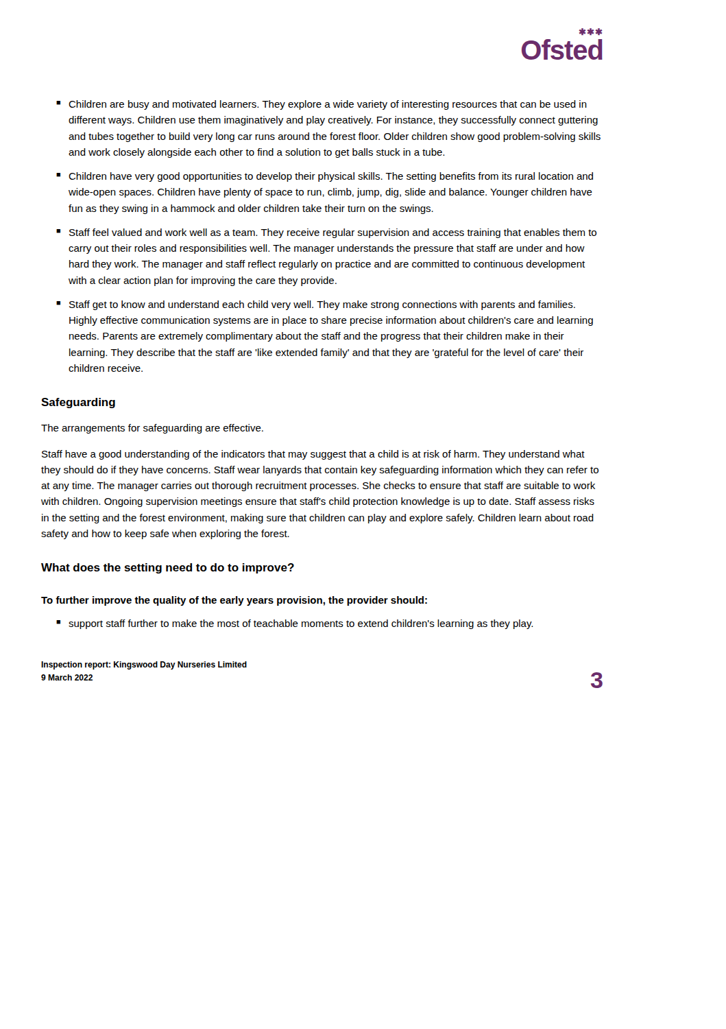✱✱✱
Ofsted
Children are busy and motivated learners. They explore a wide variety of interesting resources that can be used in different ways. Children use them imaginatively and play creatively. For instance, they successfully connect guttering and tubes together to build very long car runs around the forest floor. Older children show good problem-solving skills and work closely alongside each other to find a solution to get balls stuck in a tube.
Children have very good opportunities to develop their physical skills. The setting benefits from its rural location and wide-open spaces. Children have plenty of space to run, climb, jump, dig, slide and balance. Younger children have fun as they swing in a hammock and older children take their turn on the swings.
Staff feel valued and work well as a team. They receive regular supervision and access training that enables them to carry out their roles and responsibilities well. The manager understands the pressure that staff are under and how hard they work. The manager and staff reflect regularly on practice and are committed to continuous development with a clear action plan for improving the care they provide.
Staff get to know and understand each child very well. They make strong connections with parents and families. Highly effective communication systems are in place to share precise information about children's care and learning needs. Parents are extremely complimentary about the staff and the progress that their children make in their learning. They describe that the staff are 'like extended family' and that they are 'grateful for the level of care' their children receive.
Safeguarding
The arrangements for safeguarding are effective.
Staff have a good understanding of the indicators that may suggest that a child is at risk of harm. They understand what they should do if they have concerns. Staff wear lanyards that contain key safeguarding information which they can refer to at any time. The manager carries out thorough recruitment processes. She checks to ensure that staff are suitable to work with children. Ongoing supervision meetings ensure that staff's child protection knowledge is up to date. Staff assess risks in the setting and the forest environment, making sure that children can play and explore safely. Children learn about road safety and how to keep safe when exploring the forest.
What does the setting need to do to improve?
To further improve the quality of the early years provision, the provider should:
support staff further to make the most of teachable moments to extend children's learning as they play.
Inspection report: Kingswood Day Nurseries Limited
9 March 2022
3